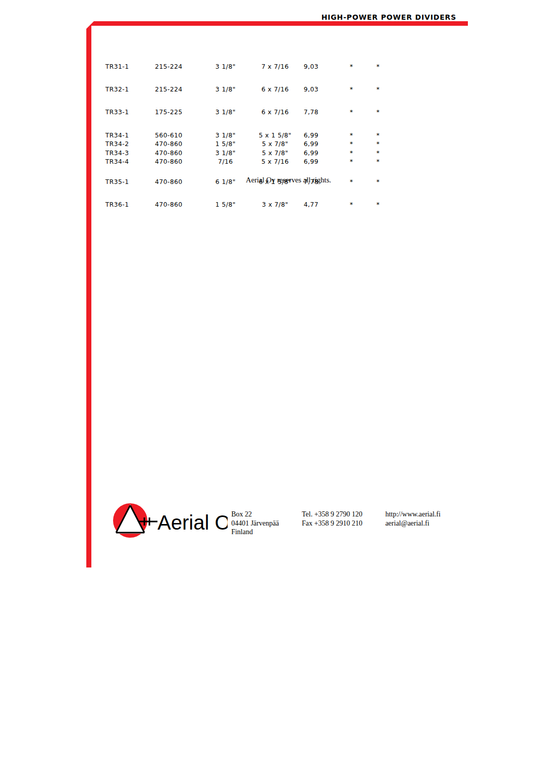HIGH-POWER POWER DIVIDERS
| TR31-1 | 215-224 | 3 1/8" | 7 x 7/16 | 9,03 | * | * |
| TR32-1 | 215-224 | 3 1/8" | 6 x 7/16 | 9,03 | * | * |
| TR33-1 | 175-225 | 3 1/8" | 6 x 7/16 | 7,78 | * | * |
| TR34-1 | 560-610 | 3 1/8" | 5 x 1 5/8" | 6,99 | * | * |
| TR34-2 | 470-860 | 1 5/8" | 5 x 7/8" | 6,99 | * | * |
| TR34-3 | 470-860 | 3 1/8" | 5 x 7/8" | 6,99 | * | * |
| TR34-4 | 470-860 | 7/16 | 5 x 7/16 | 6,99 | * | * |
| TR35-1 | 470-860 | 6 1/8" | 6 x 1 5/8" | 7,78 | * | * |
| TR36-1 | 470-860 | 1 5/8" | 3 x 7/8" | 4,77 | * | * |
Aerial Oy reserves all rights.
Aerial Oy
Box 22
04401 Järvenpää
Finland
Tel. +358 9 2790 120
Fax +358 9 2910 210
http://www.aerial.fi
aerial@aerial.fi